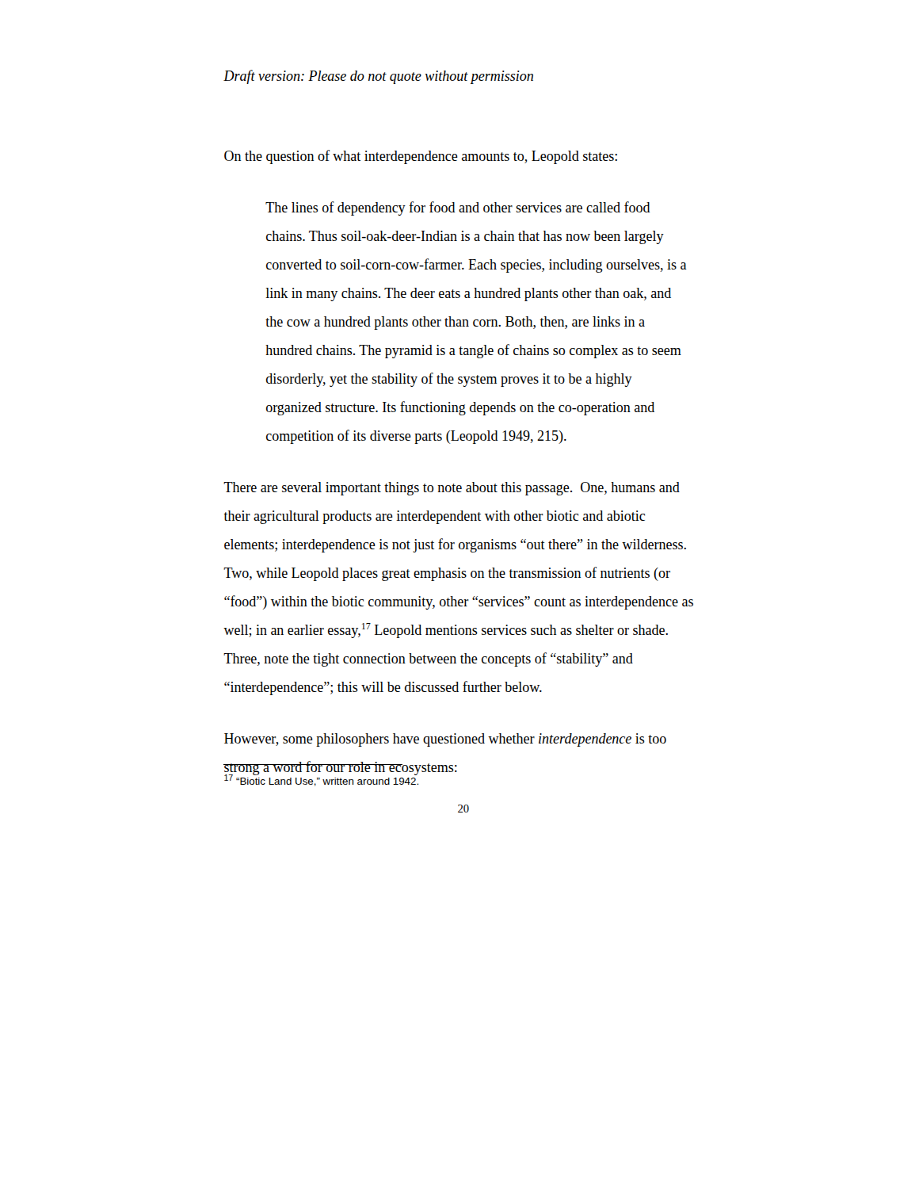Draft version: Please do not quote without permission
On the question of what interdependence amounts to, Leopold states:
The lines of dependency for food and other services are called food chains. Thus soil-oak-deer-Indian is a chain that has now been largely converted to soil-corn-cow-farmer. Each species, including ourselves, is a link in many chains. The deer eats a hundred plants other than oak, and the cow a hundred plants other than corn. Both, then, are links in a hundred chains. The pyramid is a tangle of chains so complex as to seem disorderly, yet the stability of the system proves it to be a highly organized structure. Its functioning depends on the co-operation and competition of its diverse parts (Leopold 1949, 215).
There are several important things to note about this passage. One, humans and their agricultural products are interdependent with other biotic and abiotic elements; interdependence is not just for organisms “out there” in the wilderness. Two, while Leopold places great emphasis on the transmission of nutrients (or “food”) within the biotic community, other “services” count as interdependence as well; in an earlier essay,17 Leopold mentions services such as shelter or shade. Three, note the tight connection between the concepts of “stability” and “interdependence”; this will be discussed further below.
However, some philosophers have questioned whether interdependence is too strong a word for our role in ecosystems:
17 “Biotic Land Use,” written around 1942.
20